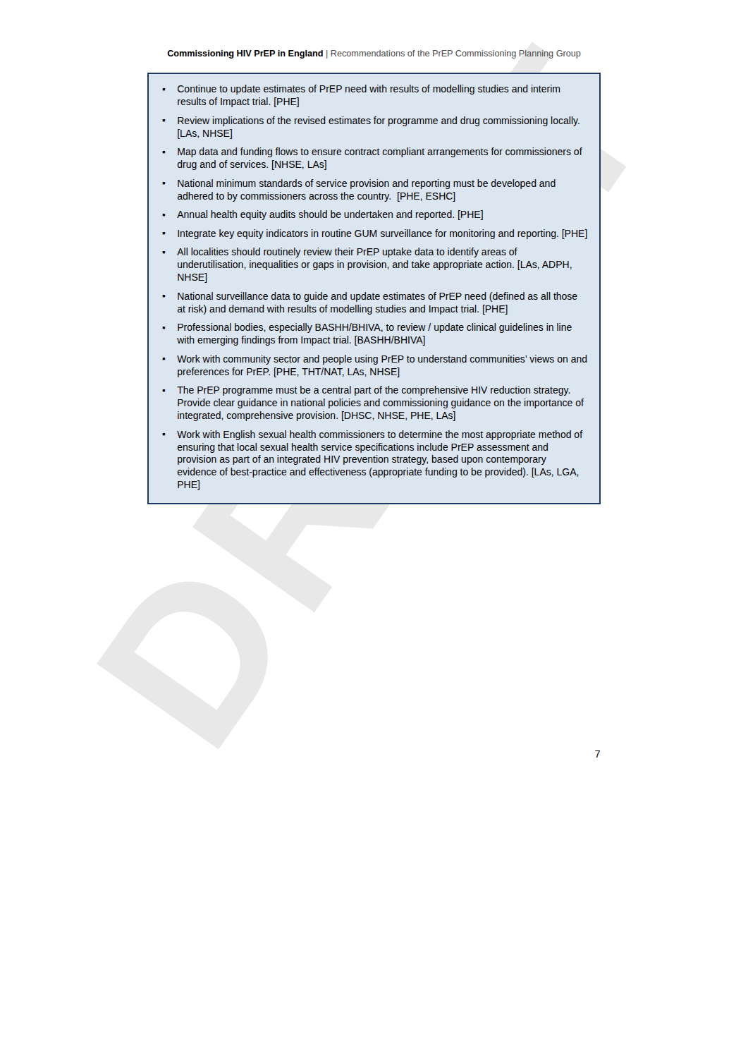DRAFT
Commissioning HIV PrEP in England | Recommendations of the PrEP Commissioning Planning Group
Continue to update estimates of PrEP need with results of modelling studies and interim results of Impact trial. [PHE]
Review implications of the revised estimates for programme and drug commissioning locally. [LAs, NHSE]
Map data and funding flows to ensure contract compliant arrangements for commissioners of drug and of services. [NHSE, LAs]
National minimum standards of service provision and reporting must be developed and adhered to by commissioners across the country. [PHE, ESHC]
Annual health equity audits should be undertaken and reported. [PHE]
Integrate key equity indicators in routine GUM surveillance for monitoring and reporting. [PHE]
All localities should routinely review their PrEP uptake data to identify areas of underutilisation, inequalities or gaps in provision, and take appropriate action. [LAs, ADPH, NHSE]
National surveillance data to guide and update estimates of PrEP need (defined as all those at risk) and demand with results of modelling studies and Impact trial. [PHE]
Professional bodies, especially BASHH/BHIVA, to review / update clinical guidelines in line with emerging findings from Impact trial. [BASHH/BHIVA]
Work with community sector and people using PrEP to understand communities’ views on and preferences for PrEP. [PHE, THT/NAT, LAs, NHSE]
The PrEP programme must be a central part of the comprehensive HIV reduction strategy. Provide clear guidance in national policies and commissioning guidance on the importance of integrated, comprehensive provision. [DHSC, NHSE, PHE, LAs]
Work with English sexual health commissioners to determine the most appropriate method of ensuring that local sexual health service specifications include PrEP assessment and provision as part of an integrated HIV prevention strategy, based upon contemporary evidence of best-practice and effectiveness (appropriate funding to be provided). [LAs, LGA, PHE]
7